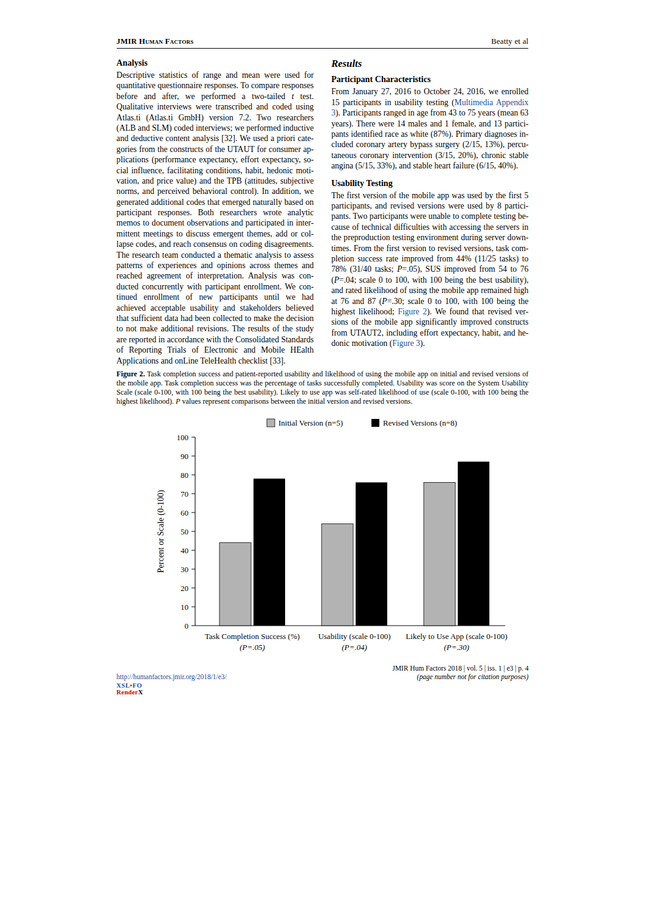JMIR Human Factors
Beatty et al
Analysis
Descriptive statistics of range and mean were used for quantitative questionnaire responses. To compare responses before and after, we performed a two-tailed t test. Qualitative interviews were transcribed and coded using Atlas.ti (Atlas.ti GmbH) version 7.2. Two researchers (ALB and SLM) coded interviews; we performed inductive and deductive content analysis [32]. We used a priori categories from the constructs of the UTAUT for consumer applications (performance expectancy, effort expectancy, social influence, facilitating conditions, habit, hedonic motivation, and price value) and the TPB (attitudes, subjective norms, and perceived behavioral control). In addition, we generated additional codes that emerged naturally based on participant responses. Both researchers wrote analytic memos to document observations and participated in intermittent meetings to discuss emergent themes, add or collapse codes, and reach consensus on coding disagreements. The research team conducted a thematic analysis to assess patterns of experiences and opinions across themes and reached agreement of interpretation. Analysis was conducted concurrently with participant enrollment. We continued enrollment of new participants until we had achieved acceptable usability and stakeholders believed that sufficient data had been collected to make the decision to not make additional revisions. The results of the study are reported in accordance with the Consolidated Standards of Reporting Trials of Electronic and Mobile HEalth Applications and onLine TeleHealth checklist [33].
Results
Participant Characteristics
From January 27, 2016 to October 24, 2016, we enrolled 15 participants in usability testing (Multimedia Appendix 3). Participants ranged in age from 43 to 75 years (mean 63 years). There were 14 males and 1 female, and 13 participants identified race as white (87%). Primary diagnoses included coronary artery bypass surgery (2/15, 13%), percutaneous coronary intervention (3/15, 20%), chronic stable angina (5/15, 33%), and stable heart failure (6/15, 40%).
Usability Testing
The first version of the mobile app was used by the first 5 participants, and revised versions were used by 8 participants. Two participants were unable to complete testing because of technical difficulties with accessing the servers in the preproduction testing environment during server downtimes. From the first version to revised versions, task completion success rate improved from 44% (11/25 tasks) to 78% (31/40 tasks; P=.05), SUS improved from 54 to 76 (P=.04; scale 0 to 100, with 100 being the best usability), and rated likelihood of using the mobile app remained high at 76 and 87 (P=.30; scale 0 to 100, with 100 being the highest likelihood; Figure 2). We found that revised versions of the mobile app significantly improved constructs from UTAUT2, including effort expectancy, habit, and hedonic motivation (Figure 3).
Figure 2. Task completion success and patient-reported usability and likelihood of using the mobile app on initial and revised versions of the mobile app. Task completion success was the percentage of tasks successfully completed. Usability was score on the System Usability Scale (scale 0-100, with 100 being the best usability). Likely to use app was self-rated likelihood of use (scale 0-100, with 100 being the highest likelihood). P values represent comparisons between the initial version and revised versions.
Initial Version (n=5) Revised Versions (n=8) 100 90 80 70 60 50 40 30 20 10 0 Percent or Scale (0-100) Task Completion Success (%) (P=.05) Usability (scale 0-100) (P=.04) Likely to Use App (scale 0-100) (P=.30)
http://humanfactors.jmir.org/2018/1/e3/
JMIR Hum Factors 2018 | vol. 5 | iss. 1 | e3 | p. 4
(page number not for citation purposes)
XSL•FO
RenderX